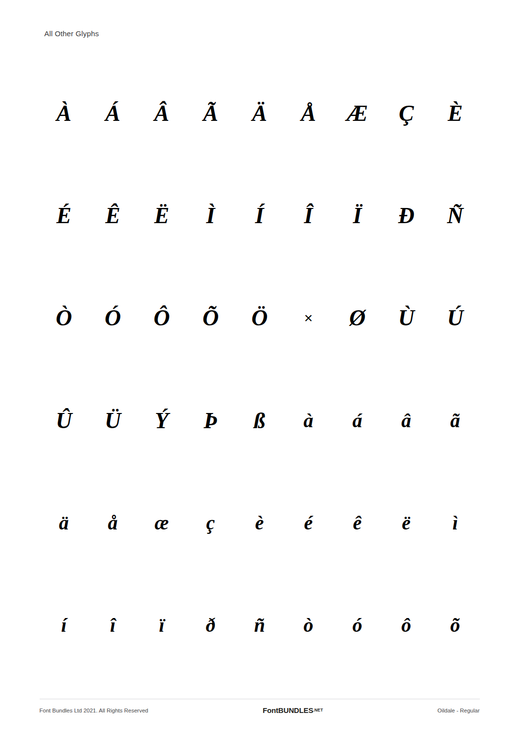All Other Glyphs
À
Á
Â
Ã
Ä
Å
Æ
Ç
È
É
Ê
Ë
Ì
Í
Î
Ï
Ð
Ñ
Ò
Ó
Ô
Õ
Ö
×
Ø
Ù
Ú
Û
Ü
Ý
Þ
ß
à
á
â
ã
ä
å
æ
ç
è
é
ê
ë
ì
í
î
ï
ð
ñ
ò
ó
ô
õ
Font Bundles Ltd 2021. All Rights Reserved FontBUNDLES.NET Oildale - Regular